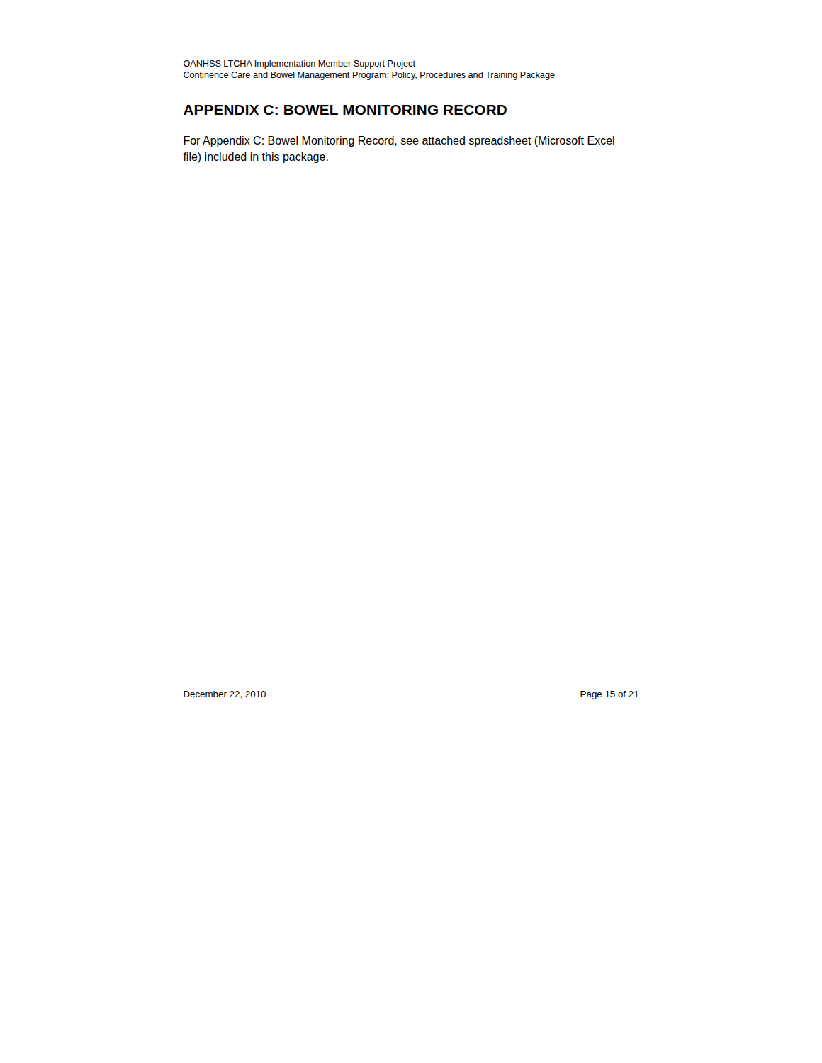OANHSS LTCHA Implementation Member Support Project
Continence Care and Bowel Management Program: Policy, Procedures and Training Package
APPENDIX C: BOWEL MONITORING RECORD
For Appendix C: Bowel Monitoring Record, see attached spreadsheet (Microsoft Excel file) included in this package.
December 22, 2010
Page 15 of 21